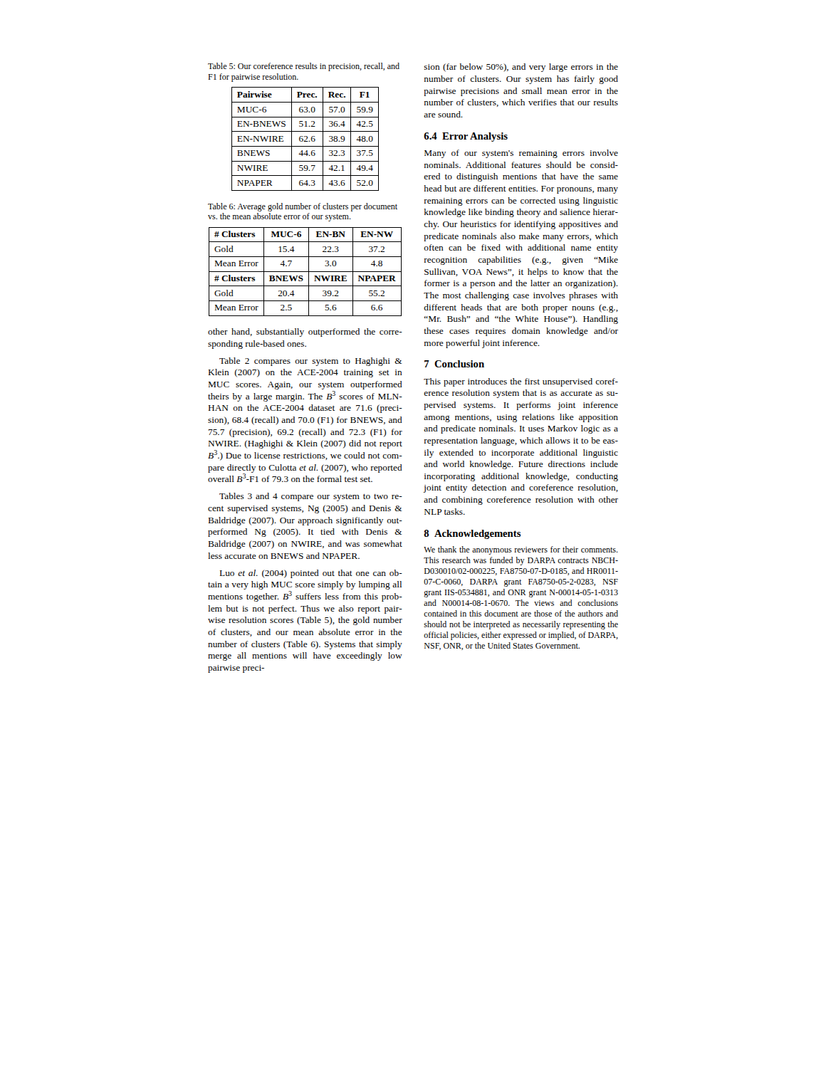Table 5: Our coreference results in precision, recall, and F1 for pairwise resolution.
| Pairwise | Prec. | Rec. | F1 |
| --- | --- | --- | --- |
| MUC-6 | 63.0 | 57.0 | 59.9 |
| EN-BNEWS | 51.2 | 36.4 | 42.5 |
| EN-NWIRE | 62.6 | 38.9 | 48.0 |
| BNEWS | 44.6 | 32.3 | 37.5 |
| NWIRE | 59.7 | 42.1 | 49.4 |
| NPAPER | 64.3 | 43.6 | 52.0 |
Table 6: Average gold number of clusters per document vs. the mean absolute error of our system.
| # Clusters | MUC-6 | EN-BN | EN-NW |
| --- | --- | --- | --- |
| Gold | 15.4 | 22.3 | 37.2 |
| Mean Error | 4.7 | 3.0 | 4.8 |
| # Clusters | BNEWS | NWIRE | NPAPER |
| Gold | 20.4 | 39.2 | 55.2 |
| Mean Error | 2.5 | 5.6 | 6.6 |
other hand, substantially outperformed the corresponding rule-based ones.
Table 2 compares our system to Haghighi & Klein (2007) on the ACE-2004 training set in MUC scores. Again, our system outperformed theirs by a large margin. The B3 scores of MLN-HAN on the ACE-2004 dataset are 71.6 (precision), 68.4 (recall) and 70.0 (F1) for BNEWS, and 75.7 (precision), 69.2 (recall) and 72.3 (F1) for NWIRE. (Haghighi & Klein (2007) did not report B3.) Due to license restrictions, we could not compare directly to Culotta et al. (2007), who reported overall B3-F1 of 79.3 on the formal test set.
Tables 3 and 4 compare our system to two recent supervised systems, Ng (2005) and Denis & Baldridge (2007). Our approach significantly outperformed Ng (2005). It tied with Denis & Baldridge (2007) on NWIRE, and was somewhat less accurate on BNEWS and NPAPER.
Luo et al. (2004) pointed out that one can obtain a very high MUC score simply by lumping all mentions together. B3 suffers less from this problem but is not perfect. Thus we also report pairwise resolution scores (Table 5), the gold number of clusters, and our mean absolute error in the number of clusters (Table 6). Systems that simply merge all mentions will have exceedingly low pairwise preci-
sion (far below 50%), and very large errors in the number of clusters. Our system has fairly good pairwise precisions and small mean error in the number of clusters, which verifies that our results are sound.
6.4 Error Analysis
Many of our system's remaining errors involve nominals. Additional features should be considered to distinguish mentions that have the same head but are different entities. For pronouns, many remaining errors can be corrected using linguistic knowledge like binding theory and salience hierarchy. Our heuristics for identifying appositives and predicate nominals also make many errors, which often can be fixed with additional name entity recognition capabilities (e.g., given “Mike Sullivan, VOA News”, it helps to know that the former is a person and the latter an organization). The most challenging case involves phrases with different heads that are both proper nouns (e.g., “Mr. Bush” and “the White House”). Handling these cases requires domain knowledge and/or more powerful joint inference.
7 Conclusion
This paper introduces the first unsupervised coreference resolution system that is as accurate as supervised systems. It performs joint inference among mentions, using relations like apposition and predicate nominals. It uses Markov logic as a representation language, which allows it to be easily extended to incorporate additional linguistic and world knowledge. Future directions include incorporating additional knowledge, conducting joint entity detection and coreference resolution, and combining coreference resolution with other NLP tasks.
8 Acknowledgements
We thank the anonymous reviewers for their comments. This research was funded by DARPA contracts NBCH-D030010/02-000225, FA8750-07-D-0185, and HR0011-07-C-0060, DARPA grant FA8750-05-2-0283, NSF grant IIS-0534881, and ONR grant N-00014-05-1-0313 and N00014-08-1-0670. The views and conclusions contained in this document are those of the authors and should not be interpreted as necessarily representing the official policies, either expressed or implied, of DARPA, NSF, ONR, or the United States Government.